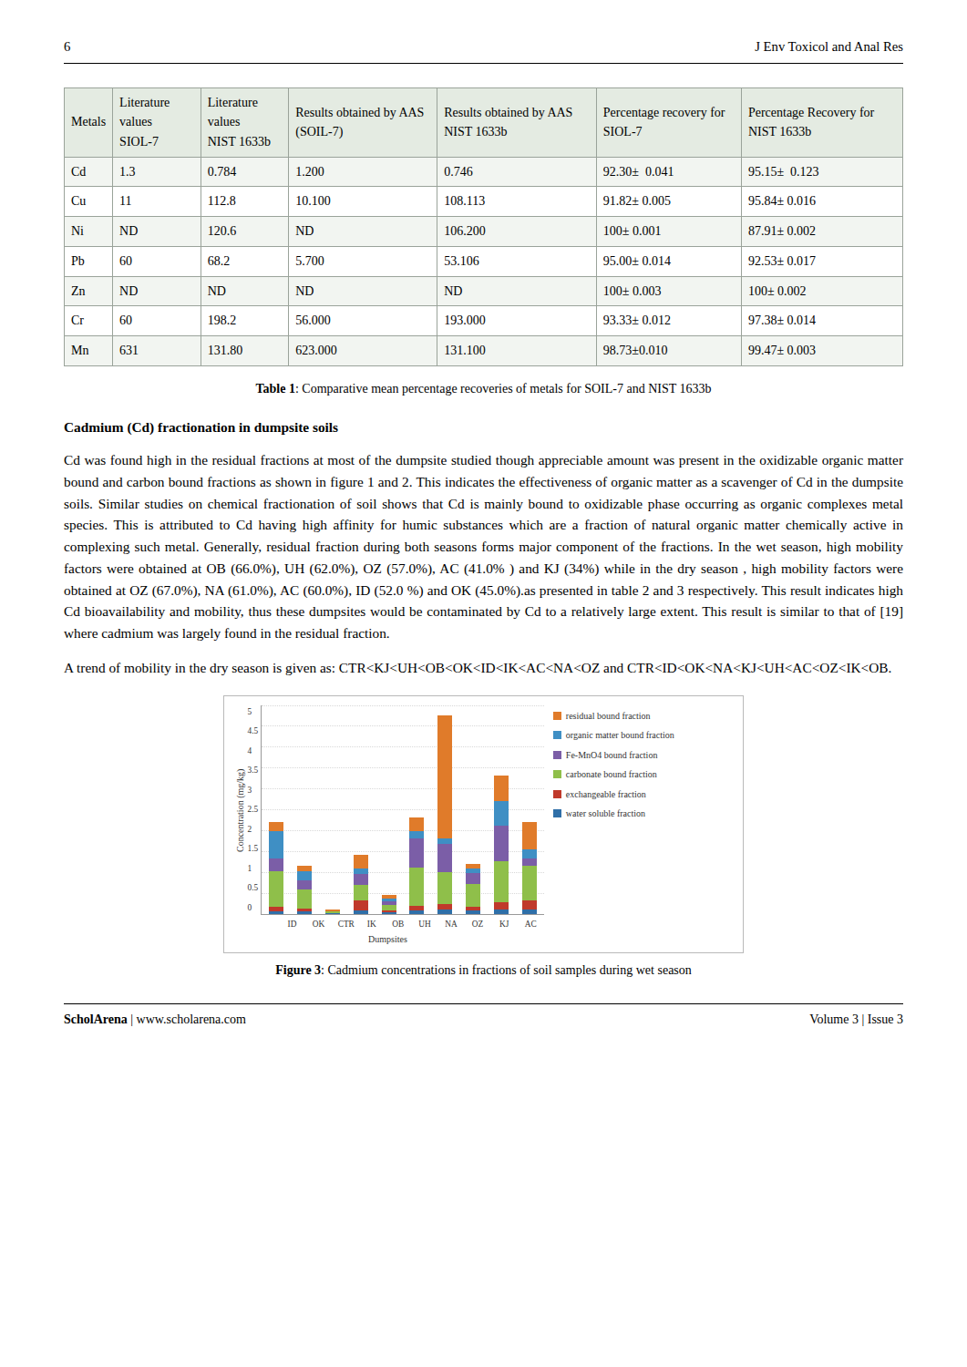6
J Env Toxicol and Anal Res
| Metals | Literature values SIOL-7 | Literature values NIST 1633b | Results obtained by AAS (SOIL-7) | Results obtained by AAS NIST 1633b | Percentage recovery for SIOL-7 | Percentage Recovery for NIST 1633b |
| --- | --- | --- | --- | --- | --- | --- |
| Cd | 1.3 | 0.784 | 1.200 | 0.746 | 92.30± 0.041 | 95.15± 0.123 |
| Cu | 11 | 112.8 | 10.100 | 108.113 | 91.82± 0.005 | 95.84± 0.016 |
| Ni | ND | 120.6 | ND | 106.200 | 100± 0.001 | 87.91± 0.002 |
| Pb | 60 | 68.2 | 5.700 | 53.106 | 95.00± 0.014 | 92.53± 0.017 |
| Zn | ND | ND | ND | ND | 100± 0.003 | 100± 0.002 |
| Cr | 60 | 198.2 | 56.000 | 193.000 | 93.33± 0.012 | 97.38± 0.014 |
| Mn | 631 | 131.80 | 623.000 | 131.100 | 98.73±0.010 | 99.47± 0.003 |
Table 1: Comparative mean percentage recoveries of metals for SOIL-7 and NIST 1633b
Cadmium (Cd) fractionation in dumpsite soils
Cd was found high in the residual fractions at most of the dumpsite studied though appreciable amount was present in the oxidizable organic matter bound and carbon bound fractions as shown in figure 1 and 2. This indicates the effectiveness of organic matter as a scavenger of Cd in the dumpsite soils. Similar studies on chemical fractionation of soil shows that Cd is mainly bound to oxidizable phase occurring as organic complexes metal species. This is attributed to Cd having high affinity for humic substances which are a fraction of natural organic matter chemically active in complexing such metal. Generally, residual fraction during both seasons forms major component of the fractions. In the wet season, high mobility factors were obtained at OB (66.0%), UH (62.0%), OZ (57.0%), AC (41.0% ) and KJ (34%) while in the dry season , high mobility factors were obtained at OZ (67.0%), NA (61.0%), AC (60.0%), ID (52.0 %) and OK (45.0%).as presented in table 2 and 3 respectively. This result indicates high Cd bioavailability and mobility, thus these dumpsites would be contaminated by Cd to a relatively large extent. This result is similar to that of [19] where cadmium was largely found in the residual fraction.
A trend of mobility in the dry season is given as: CTR<KJ<UH<OB<OK<ID<IK<AC<NA<OZ and CTR<ID<OK<NA<KJ<UH<AC<OZ<IK<OB.
Concentration (mg/kg)
5 4.5 4 3.5 3 2.5 2 1.5 1 0.5 0
residual bound fraction
organic matter bound fraction
Fe-MnO4 bound fraction
carbonate bound fraction
exchangeable fraction
water soluble fraction
ID OK CTR IK OB UH NA OZ KJ AC
Dumpsites
Figure 3: Cadmium concentrations in fractions of soil samples during wet season
ScholArena | www.scholarena.com
Volume 3 | Issue 3